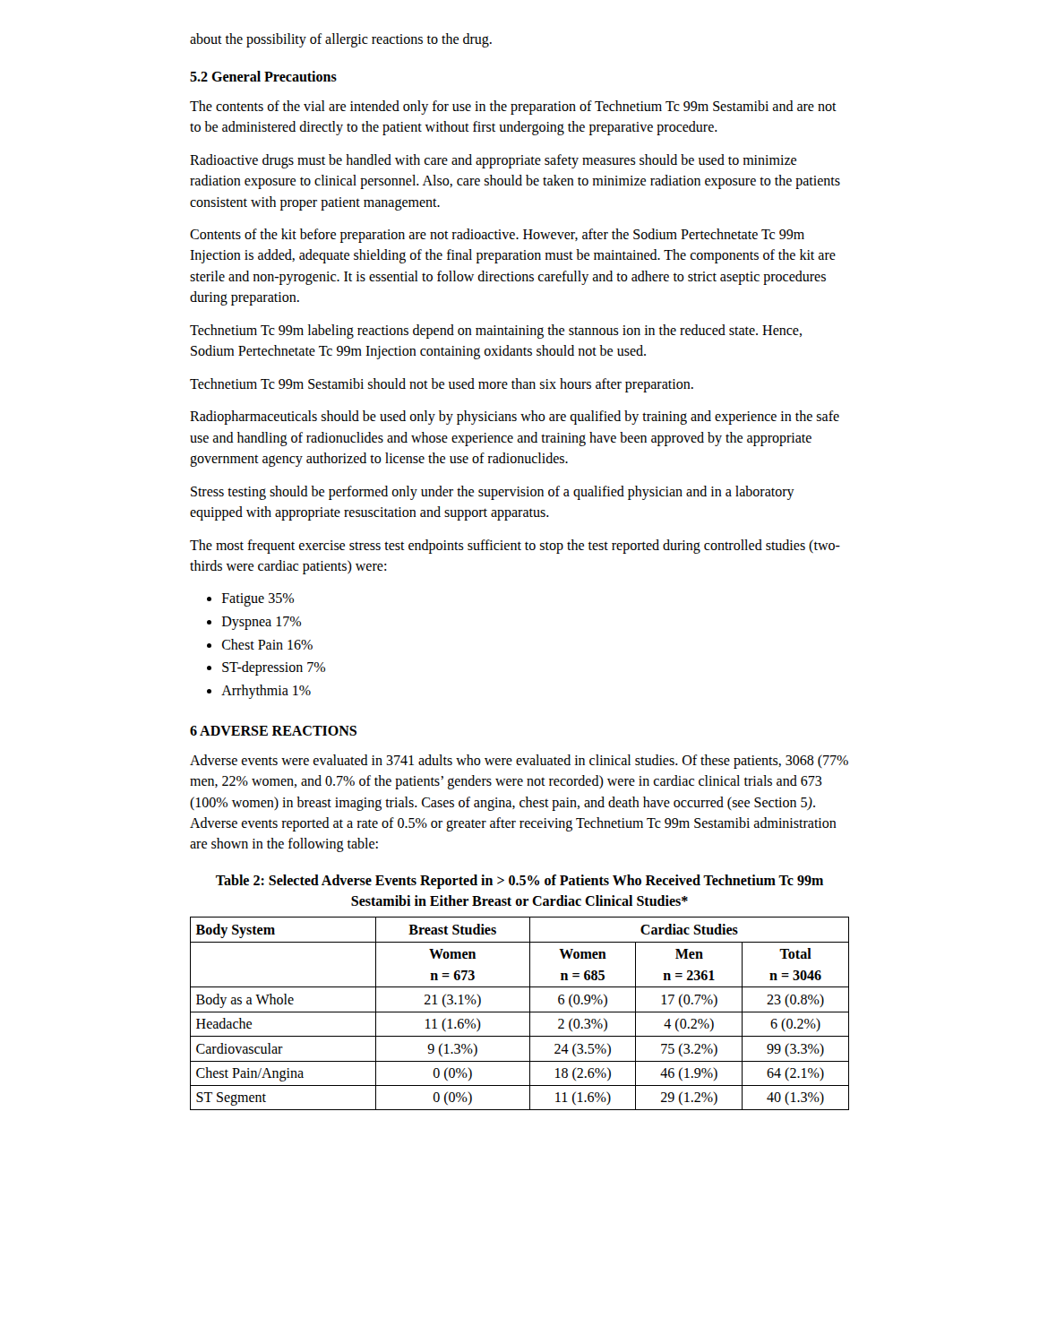about the possibility of allergic reactions to the drug.
5.2 General Precautions
The contents of the vial are intended only for use in the preparation of Technetium Tc 99m Sestamibi and are not to be administered directly to the patient without first undergoing the preparative procedure.
Radioactive drugs must be handled with care and appropriate safety measures should be used to minimize radiation exposure to clinical personnel. Also, care should be taken to minimize radiation exposure to the patients consistent with proper patient management.
Contents of the kit before preparation are not radioactive. However, after the Sodium Pertechnetate Tc 99m Injection is added, adequate shielding of the final preparation must be maintained. The components of the kit are sterile and non-pyrogenic. It is essential to follow directions carefully and to adhere to strict aseptic procedures during preparation.
Technetium Tc 99m labeling reactions depend on maintaining the stannous ion in the reduced state. Hence, Sodium Pertechnetate Tc 99m Injection containing oxidants should not be used.
Technetium Tc 99m Sestamibi should not be used more than six hours after preparation.
Radiopharmaceuticals should be used only by physicians who are qualified by training and experience in the safe use and handling of radionuclides and whose experience and training have been approved by the appropriate government agency authorized to license the use of radionuclides.
Stress testing should be performed only under the supervision of a qualified physician and in a laboratory equipped with appropriate resuscitation and support apparatus.
The most frequent exercise stress test endpoints sufficient to stop the test reported during controlled studies (two-thirds were cardiac patients) were:
Fatigue 35%
Dyspnea 17%
Chest Pain 16%
ST-depression 7%
Arrhythmia 1%
6 ADVERSE REACTIONS
Adverse events were evaluated in 3741 adults who were evaluated in clinical studies. Of these patients, 3068 (77% men, 22% women, and 0.7% of the patients’ genders were not recorded) were in cardiac clinical trials and 673 (100% women) in breast imaging trials. Cases of angina, chest pain, and death have occurred (see Section 5). Adverse events reported at a rate of 0.5% or greater after receiving Technetium Tc 99m Sestamibi administration are shown in the following table:
Table 2: Selected Adverse Events Reported in > 0.5% of Patients Who Received Technetium Tc 99m Sestamibi in Either Breast or Cardiac Clinical Studies*
| Body System | Breast Studies | Cardiac Studies |
| --- | --- | --- |
| | Women n = 673 | Women n = 685 | Men n = 2361 | Total n = 3046 |
| Body as a Whole | 21 (3.1%) | 6 (0.9%) | 17 (0.7%) | 23 (0.8%) |
| Headache | 11 (1.6%) | 2 (0.3%) | 4 (0.2%) | 6 (0.2%) |
| Cardiovascular | 9 (1.3%) | 24 (3.5%) | 75 (3.2%) | 99 (3.3%) |
| Chest Pain/Angina | 0 (0%) | 18 (2.6%) | 46 (1.9%) | 64 (2.1%) |
| ST Segment | 0 (0%) | 11 (1.6%) | 29 (1.2%) | 40 (1.3%) |